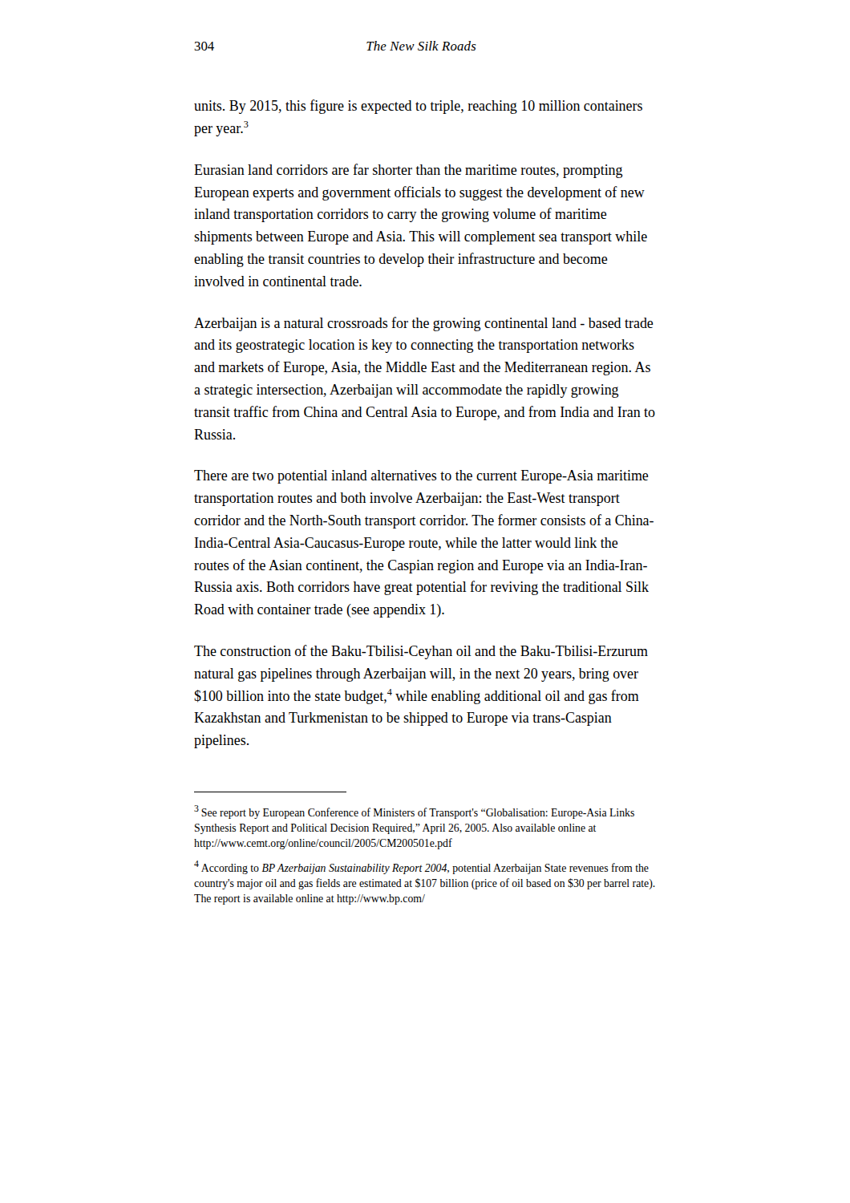304 The New Silk Roads
units. By 2015, this figure is expected to triple, reaching 10 million containers per year.3
Eurasian land corridors are far shorter than the maritime routes, prompting European experts and government officials to suggest the development of new inland transportation corridors to carry the growing volume of maritime shipments between Europe and Asia. This will complement sea transport while enabling the transit countries to develop their infrastructure and become involved in continental trade.
Azerbaijan is a natural crossroads for the growing continental land - based trade and its geostrategic location is key to connecting the transportation networks and markets of Europe, Asia, the Middle East and the Mediterranean region. As a strategic intersection, Azerbaijan will accommodate the rapidly growing transit traffic from China and Central Asia to Europe, and from India and Iran to Russia.
There are two potential inland alternatives to the current Europe-Asia maritime transportation routes and both involve Azerbaijan: the East-West transport corridor and the North-South transport corridor. The former consists of a China-India-Central Asia-Caucasus-Europe route, while the latter would link the routes of the Asian continent, the Caspian region and Europe via an India-Iran-Russia axis. Both corridors have great potential for reviving the traditional Silk Road with container trade (see appendix 1).
The construction of the Baku-Tbilisi-Ceyhan oil and the Baku-Tbilisi-Erzurum natural gas pipelines through Azerbaijan will, in the next 20 years, bring over $100 billion into the state budget,4 while enabling additional oil and gas from Kazakhstan and Turkmenistan to be shipped to Europe via trans-Caspian pipelines.
3 See report by European Conference of Ministers of Transport's “Globalisation: Europe-Asia Links Synthesis Report and Political Decision Required,” April 26, 2005. Also available online at http://www.cemt.org/online/council/2005/CM200501e.pdf
4 According to BP Azerbaijan Sustainability Report 2004, potential Azerbaijan State revenues from the country's major oil and gas fields are estimated at $107 billion (price of oil based on $30 per barrel rate). The report is available online at http://www.bp.com/